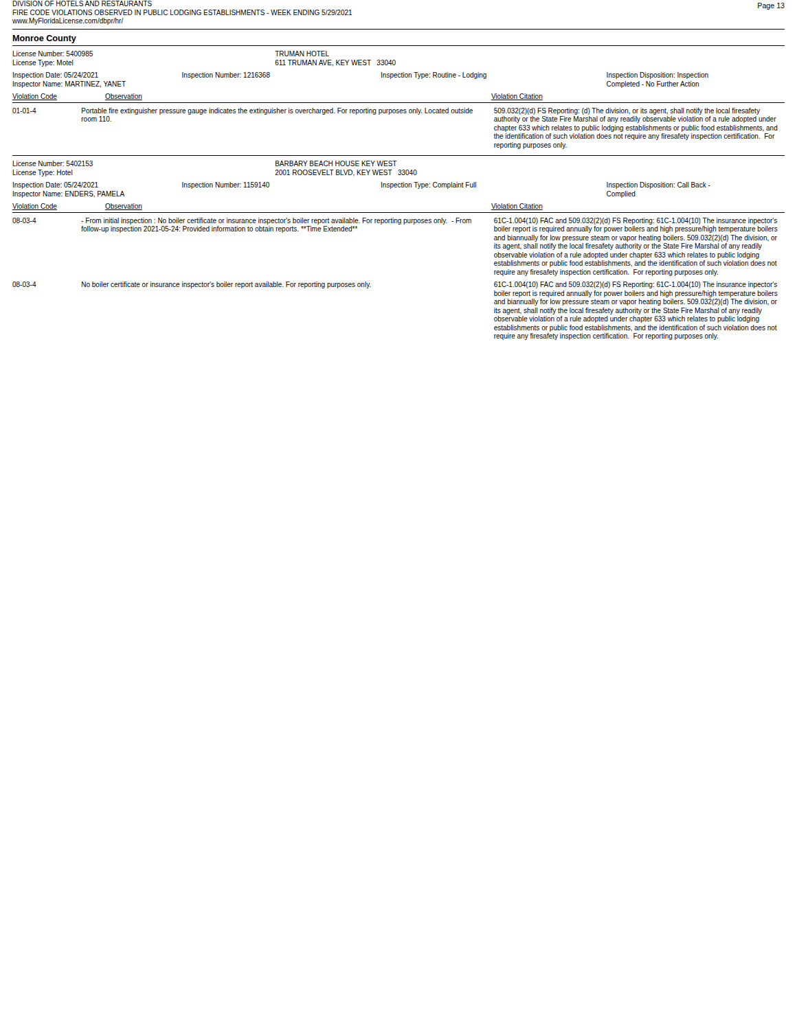DIVISION OF HOTELS AND RESTAURANTS
FIRE CODE VIOLATIONS OBSERVED IN PUBLIC LODGING ESTABLISHMENTS - WEEK ENDING 5/29/2021
www.MyFloridaLicense.com/dbpr/hr/
Page 13
Monroe County
| License Number: 5400985 | TRUMAN HOTEL |
| License Type: Motel | 611 TRUMAN AVE, KEY WEST 33040 |
Inspection Date: 05/24/2021
Inspection Number: 1216368
Inspector Name: MARTINEZ, YANET
Inspection Type: Routine - Lodging
Inspection Disposition: Inspection
Completed - No Further Action
Violation Code
Observation
Violation Citation
01-01-4
Portable fire extinguisher pressure gauge indicates the extinguisher is overcharged. For reporting purposes only. Located outside room 110.
509.032(2)(d) FS Reporting: (d) The division, or its agent, shall notify the local firesafety authority or the State Fire Marshal of any readily observable violation of a rule adopted under chapter 633 which relates to public lodging establishments or public food establishments, and the identification of such violation does not require any firesafety inspection certification. For reporting purposes only.
| License Number: 5402153 | BARBARY BEACH HOUSE KEY WEST |
| License Type: Hotel | 2001 ROOSEVELT BLVD, KEY WEST 33040 |
Inspection Date: 05/24/2021
Inspection Number: 1159140
Inspector Name: ENDERS, PAMELA
Inspection Type: Complaint Full
Inspection Disposition: Call Back -
Complied
Violation Code
Observation
Violation Citation
08-03-4
- From initial inspection : No boiler certificate or insurance inspector's boiler report available. For reporting purposes only. - From follow-up inspection 2021-05-24: Provided information to obtain reports. **Time Extended**
61C-1.004(10) FAC and 509.032(2)(d) FS Reporting: 61C-1.004(10) The insurance inpector's boiler report is required annually for power boilers and high pressure/high temperature boilers and biannually for low pressure steam or vapor heating boilers. 509.032(2)(d) The division, or its agent, shall notify the local firesafety authority or the State Fire Marshal of any readily observable violation of a rule adopted under chapter 633 which relates to public lodging establishments or public food establishments, and the identification of such violation does not require any firesafety inspection certification. For reporting purposes only.
08-03-4
No boiler certificate or insurance inspector's boiler report available. For reporting purposes only.
61C-1.004(10) FAC and 509.032(2)(d) FS Reporting: 61C-1.004(10) The insurance inpector's boiler report is required annually for power boilers and high pressure/high temperature boilers and biannually for low pressure steam or vapor heating boilers. 509.032(2)(d) The division, or its agent, shall notify the local firesafety authority or the State Fire Marshal of any readily observable violation of a rule adopted under chapter 633 which relates to public lodging establishments or public food establishments, and the identification of such violation does not require any firesafety inspection certification. For reporting purposes only.